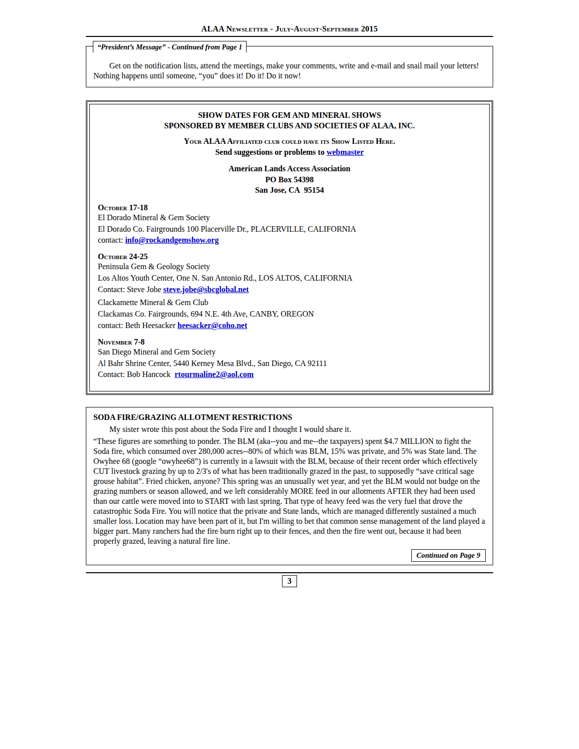ALAA Newsletter - July-August-September 2015
“President’s Message” - Continued from Page 1
Get on the notification lists, attend the meetings, make your comments, write and e-mail and snail mail your letters! Nothing happens until someone, “you” does it! Do it! Do it now!
Show Dates for Gem and Mineral Shows
Sponsored by Member Clubs and Societies of ALAA, Inc.
Your ALAA Affiliated club could have its Show Listed Here.
Send suggestions or problems to webmaster
American Lands Access Association
PO Box 54398
San Jose, CA 95154
October 17-18
El Dorado Mineral & Gem Society
El Dorado Co. Fairgrounds 100 Placerville Dr., PLACERVILLE, CALIFORNIA
contact: info@rockandgemshow.org
October 24-25
Peninsula Gem & Geology Society
Los Altos Youth Center, One N. San Antonio Rd., LOS ALTOS, CALIFORNIA
Contact: Steve Jobe steve.jobe@sbcglobal.net
Clackamette Mineral & Gem Club
Clackamas Co. Fairgrounds, 694 N.E. 4th Ave, CANBY, OREGON
contact: Beth Heesacker heesacker@coho.net
November 7-8
San Diego Mineral and Gem Society
Al Bahr Shrine Center, 5440 Kerney Mesa Blvd., San Diego, CA 92111
Contact: Bob Hancock rtourmaline2@aol.com
Soda Fire/Grazing Allotment Restrictions
My sister wrote this post about the Soda Fire and I thought I would share it.
“These figures are something to ponder. The BLM (aka--you and me--the taxpayers) spent $4.7 MILLION to fight the Soda fire, which consumed over 280,000 acres--80% of which was BLM, 15% was private, and 5% was State land. The Owyhee 68 (google “owyhee68”) is currently in a lawsuit with the BLM, because of their recent order which effectively CUT livestock grazing by up to 2/3's of what has been traditionally grazed in the past, to supposedly “save critical sage grouse habitat”. Fried chicken, anyone? This spring was an unusually wet year, and yet the BLM would not budge on the grazing numbers or season allowed, and we left considerably MORE feed in our allotments AFTER they had been used than our cattle were moved into to START with last spring. That type of heavy feed was the very fuel that drove the catastrophic Soda Fire. You will notice that the private and State lands, which are managed differently sustained a much smaller loss. Location may have been part of it, but I'm willing to bet that common sense management of the land played a bigger part. Many ranchers had the fire burn right up to their fences, and then the fire went out, because it had been properly grazed, leaving a natural fire line.
Continued on Page 9
3